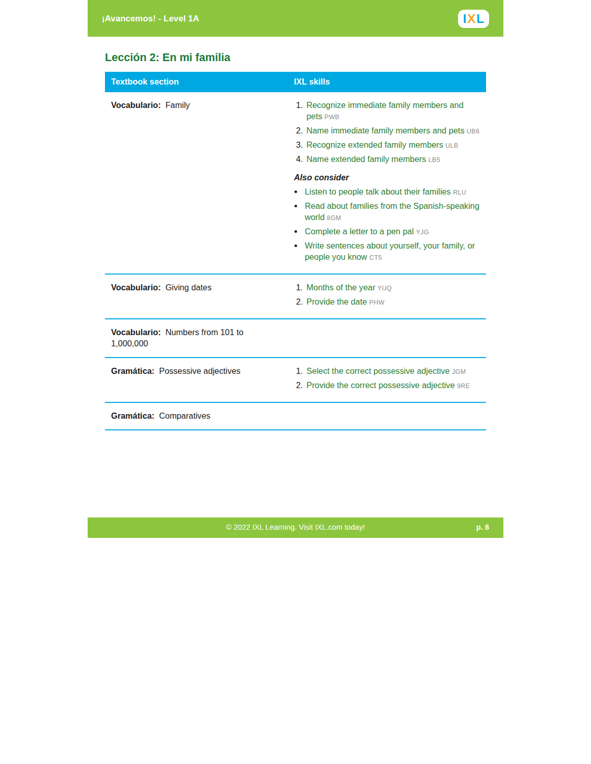¡Avancemos! - Level 1A
IXL
Lección 2: En mi familia
| Textbook section | IXL skills |
| --- | --- |
| Vocabulario: Family | Recognize immediate family members and pets PWB Name immediate family members and pets UB6 Recognize extended family members ULB Name extended family members LB5 Also consider Listen to people talk about their families RLU Read about families from the Spanish-speaking world 8GM Complete a letter to a pen pal YJG Write sentences about yourself, your family, or people you know CT5 |
| Vocabulario: Giving dates | Months of the year YUQ Provide the date PHW |
| Vocabulario: Numbers from 101 to 1,000,000 | |
| Gramática: Possessive adjectives | Select the correct possessive adjective JGM Provide the correct possessive adjective 9RE |
| Gramática: Comparatives | |
© 2022 IXL Learning. Visit IXL.com today!
p. 8